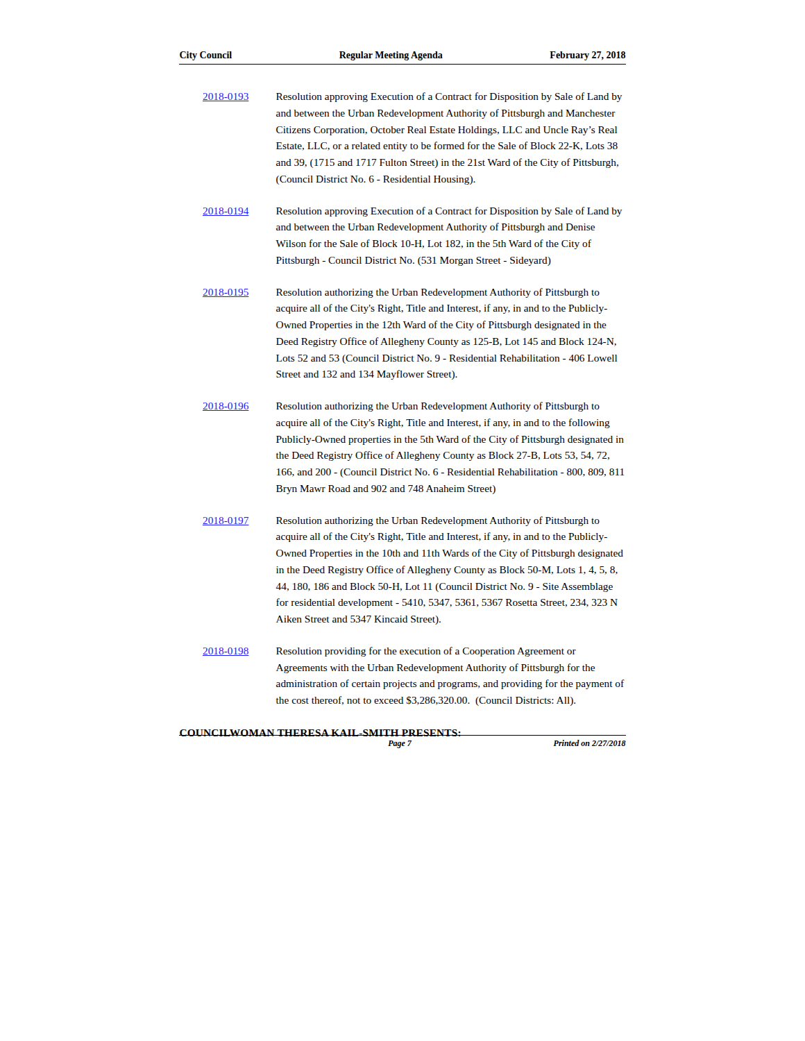City Council
Regular Meeting Agenda
February 27, 2018
2018-0193
Resolution approving Execution of a Contract for Disposition by Sale of Land by and between the Urban Redevelopment Authority of Pittsburgh and Manchester Citizens Corporation, October Real Estate Holdings, LLC and Uncle Ray’s Real Estate, LLC, or a related entity to be formed for the Sale of Block 22-K, Lots 38 and 39, (1715 and 1717 Fulton Street) in the 21st Ward of the City of Pittsburgh, (Council District No. 6 - Residential Housing).
2018-0194
Resolution approving Execution of a Contract for Disposition by Sale of Land by and between the Urban Redevelopment Authority of Pittsburgh and Denise Wilson for the Sale of Block 10-H, Lot 182, in the 5th Ward of the City of Pittsburgh - Council District No. (531 Morgan Street - Sideyard)
2018-0195
Resolution authorizing the Urban Redevelopment Authority of Pittsburgh to acquire all of the City's Right, Title and Interest, if any, in and to the Publicly-Owned Properties in the 12th Ward of the City of Pittsburgh designated in the Deed Registry Office of Allegheny County as 125-B, Lot 145 and Block 124-N, Lots 52 and 53 (Council District No. 9 - Residential Rehabilitation - 406 Lowell Street and 132 and 134 Mayflower Street).
2018-0196
Resolution authorizing the Urban Redevelopment Authority of Pittsburgh to acquire all of the City's Right, Title and Interest, if any, in and to the following Publicly-Owned properties in the 5th Ward of the City of Pittsburgh designated in the Deed Registry Office of Allegheny County as Block 27-B, Lots 53, 54, 72, 166, and 200 - (Council District No. 6 - Residential Rehabilitation - 800, 809, 811 Bryn Mawr Road and 902 and 748 Anaheim Street)
2018-0197
Resolution authorizing the Urban Redevelopment Authority of Pittsburgh to acquire all of the City's Right, Title and Interest, if any, in and to the Publicly-Owned Properties in the 10th and 11th Wards of the City of Pittsburgh designated in the Deed Registry Office of Allegheny County as Block 50-M, Lots 1, 4, 5, 8, 44, 180, 186 and Block 50-H, Lot 11 (Council District No. 9 - Site Assemblage for residential development - 5410, 5347, 5361, 5367 Rosetta Street, 234, 323 N Aiken Street and 5347 Kincaid Street).
2018-0198
Resolution providing for the execution of a Cooperation Agreement or Agreements with the Urban Redevelopment Authority of Pittsburgh for the administration of certain projects and programs, and providing for the payment of the cost thereof, not to exceed $3,286,320.00. (Council Districts: All).
COUNCILWOMAN THERESA KAIL-SMITH PRESENTS:
Page 7
Printed on 2/27/2018